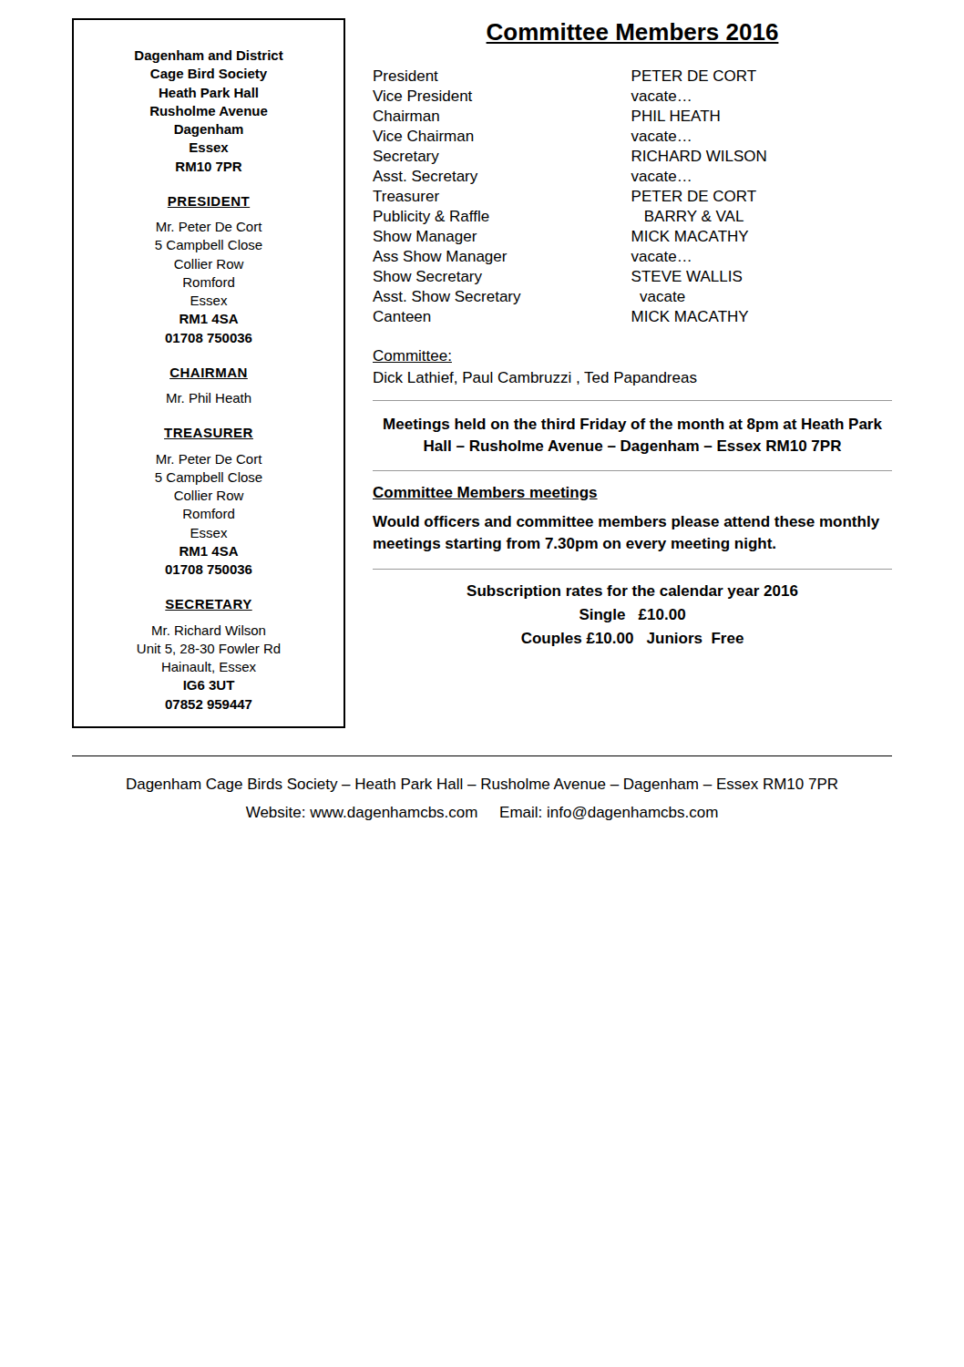Dagenham and District
Cage Bird Society
Heath Park Hall
Rusholme Avenue
Dagenham
Essex
RM10 7PR
PRESIDENT
Mr. Peter De Cort
5 Campbell Close
Collier Row
Romford
Essex
RM1 4SA
01708 750036
CHAIRMAN
Mr. Phil Heath
TREASURER
Mr. Peter De Cort
5 Campbell Close
Collier Row
Romford
Essex
RM1 4SA
01708 750036
SECRETARY
Mr. Richard Wilson
Unit 5, 28-30 Fowler Rd
Hainault, Essex
IG6 3UT
07852 959447
Committee Members 2016
| President | PETER DE CORT |
| Vice President | vacate… |
| Chairman | PHIL HEATH |
| Vice Chairman | vacate… |
| Secretary | RICHARD WILSON |
| Asst. Secretary | vacate… |
| Treasurer | PETER DE CORT |
| Publicity & Raffle | BARRY & VAL |
| Show Manager | MICK MACATHY |
| Ass Show Manager | vacate… |
| Show Secretary | STEVE WALLIS |
| Asst. Show Secretary | vacate |
| Canteen | MICK MACATHY |
Committee:
Dick Lathief, Paul Cambruzzi , Ted Papandreas
Meetings held on the third Friday of the month at 8pm at Heath Park Hall – Rusholme Avenue – Dagenham – Essex RM10 7PR
Committee Members meetings
Would officers and committee members please attend these monthly meetings starting from 7.30pm on every meeting night.
Subscription rates for the calendar year 2016
Single £10.00
Couples £10.00 Juniors Free
Dagenham Cage Birds Society – Heath Park Hall – Rusholme Avenue – Dagenham – Essex RM10 7PR
Website: www.dagenhamcbs.com Email: info@dagenhamcbs.com